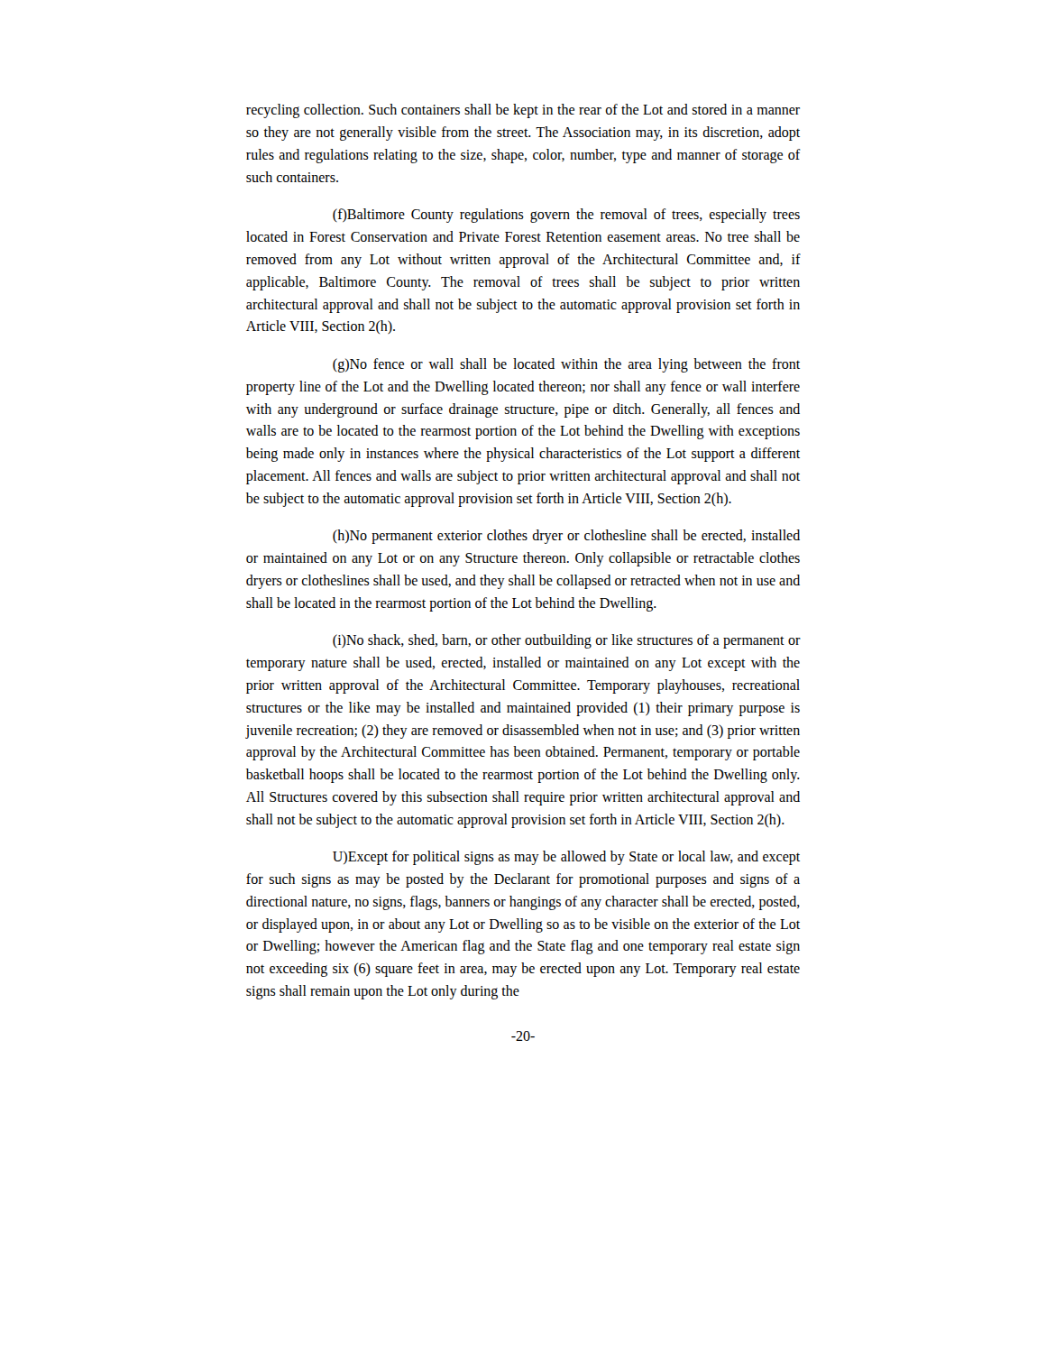recycling collection. Such containers shall be kept in the rear of the Lot and stored in a manner so they are not generally visible from the street. The Association may, in its discretion, adopt rules and regulations relating to the size, shape, color, number, type and manner of storage of such containers.
(f) Baltimore County regulations govern the removal of trees, especially trees located in Forest Conservation and Private Forest Retention easement areas. No tree shall be removed from any Lot without written approval of the Architectural Committee and, if applicable, Baltimore County. The removal of trees shall be subject to prior written architectural approval and shall not be subject to the automatic approval provision set forth in Article VIII, Section 2(h).
(g) No fence or wall shall be located within the area lying between the front property line of the Lot and the Dwelling located thereon; nor shall any fence or wall interfere with any underground or surface drainage structure, pipe or ditch. Generally, all fences and walls are to be located to the rearmost portion of the Lot behind the Dwelling with exceptions being made only in instances where the physical characteristics of the Lot support a different placement. All fences and walls are subject to prior written architectural approval and shall not be subject to the automatic approval provision set forth in Article VIII, Section 2(h).
(h) No permanent exterior clothes dryer or clothesline shall be erected, installed or maintained on any Lot or on any Structure thereon. Only collapsible or retractable clothes dryers or clotheslines shall be used, and they shall be collapsed or retracted when not in use and shall be located in the rearmost portion of the Lot behind the Dwelling.
(i) No shack, shed, barn, or other outbuilding or like structures of a permanent or temporary nature shall be used, erected, installed or maintained on any Lot except with the prior written approval of the Architectural Committee. Temporary playhouses, recreational structures or the like may be installed and maintained provided (1) their primary purpose is juvenile recreation; (2) they are removed or disassembled when not in use; and (3) prior written approval by the Architectural Committee has been obtained. Permanent, temporary or portable basketball hoops shall be located to the rearmost portion of the Lot behind the Dwelling only. All Structures covered by this subsection shall require prior written architectural approval and shall not be subject to the automatic approval provision set forth in Article VIII, Section 2(h).
U) Except for political signs as may be allowed by State or local law, and except for such signs as may be posted by the Declarant for promotional purposes and signs of a directional nature, no signs, flags, banners or hangings of any character shall be erected, posted, or displayed upon, in or about any Lot or Dwelling so as to be visible on the exterior of the Lot or Dwelling; however the American flag and the State flag and one temporary real estate sign not exceeding six (6) square feet in area, may be erected upon any Lot. Temporary real estate signs shall remain upon the Lot only during the
-20-